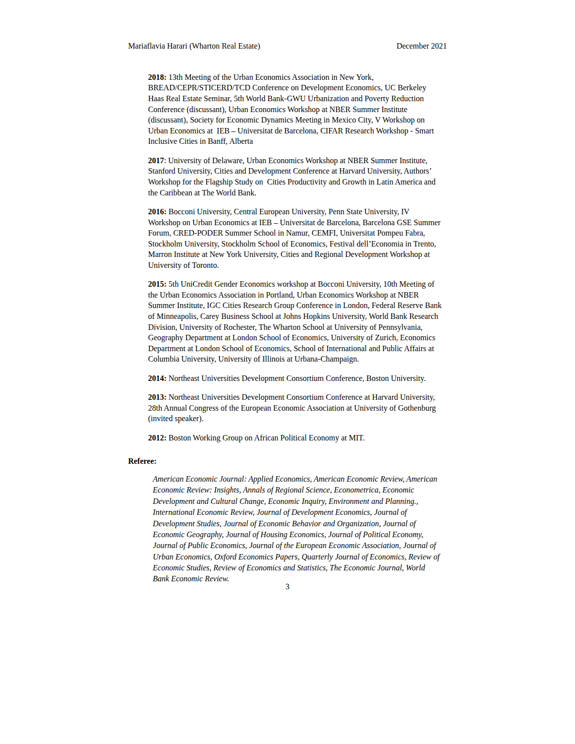Mariaflavia Harari (Wharton Real Estate)
December 2021
2018: 13th Meeting of the Urban Economics Association in New York, BREAD/CEPR/STICERD/TCD Conference on Development Economics, UC Berkeley Haas Real Estate Seminar, 5th World Bank-GWU Urbanization and Poverty Reduction Conference (discussant), Urban Economics Workshop at NBER Summer Institute (discussant), Society for Economic Dynamics Meeting in Mexico City, V Workshop on Urban Economics at IEB – Universitat de Barcelona, CIFAR Research Workshop - Smart Inclusive Cities in Banff, Alberta
2017: University of Delaware, Urban Economics Workshop at NBER Summer Institute, Stanford University, Cities and Development Conference at Harvard University, Authors’ Workshop for the Flagship Study on Cities Productivity and Growth in Latin America and the Caribbean at The World Bank.
2016: Bocconi University, Central European University, Penn State University, IV Workshop on Urban Economics at IEB – Universitat de Barcelona, Barcelona GSE Summer Forum, CRED-PODER Summer School in Namur, CEMFI, Universitat Pompeu Fabra, Stockholm University, Stockholm School of Economics, Festival dell’Economia in Trento, Marron Institute at New York University, Cities and Regional Development Workshop at University of Toronto.
2015: 5th UniCredit Gender Economics workshop at Bocconi University, 10th Meeting of the Urban Economics Association in Portland, Urban Economics Workshop at NBER Summer Institute, IGC Cities Research Group Conference in London, Federal Reserve Bank of Minneapolis, Carey Business School at Johns Hopkins University, World Bank Research Division, University of Rochester, The Wharton School at University of Pennsylvania, Geography Department at London School of Economics, University of Zurich, Economics Department at London School of Economics, School of International and Public Affairs at Columbia University, University of Illinois at Urbana-Champaign.
2014: Northeast Universities Development Consortium Conference, Boston University.
2013: Northeast Universities Development Consortium Conference at Harvard University, 28th Annual Congress of the European Economic Association at University of Gothenburg (invited speaker).
2012: Boston Working Group on African Political Economy at MIT.
Referee:
American Economic Journal: Applied Economics, American Economic Review, American Economic Review: Insights, Annals of Regional Science, Econometrica, Economic Development and Cultural Change, Economic Inquiry, Environment and Planning., International Economic Review, Journal of Development Economics, Journal of Development Studies, Journal of Economic Behavior and Organization, Journal of Economic Geography, Journal of Housing Economics, Journal of Political Economy, Journal of Public Economics, Journal of the European Economic Association, Journal of Urban Economics, Oxford Economics Papers, Quarterly Journal of Economics, Review of Economic Studies, Review of Economics and Statistics, The Economic Journal, World Bank Economic Review.
3